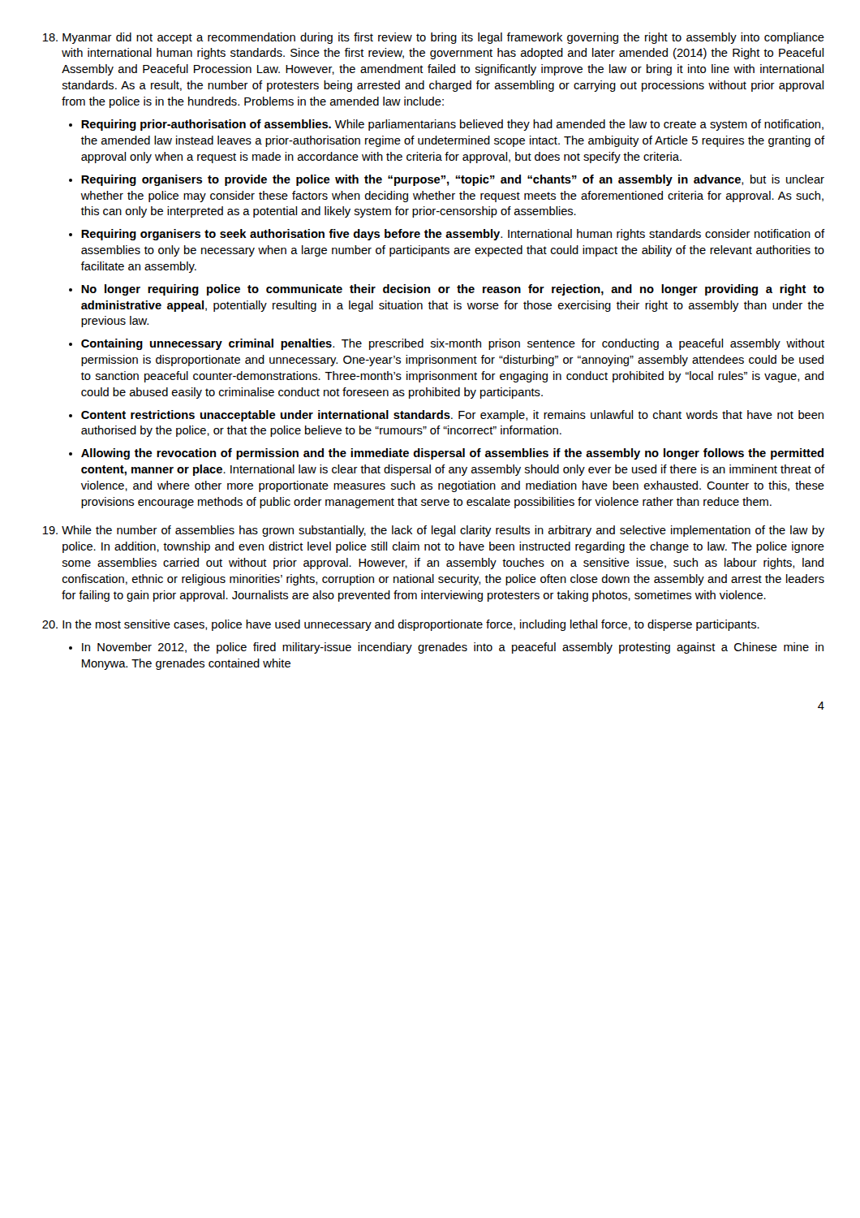Myanmar did not accept a recommendation during its first review to bring its legal framework governing the right to assembly into compliance with international human rights standards. Since the first review, the government has adopted and later amended (2014) the Right to Peaceful Assembly and Peaceful Procession Law. However, the amendment failed to significantly improve the law or bring it into line with international standards. As a result, the number of protesters being arrested and charged for assembling or carrying out processions without prior approval from the police is in the hundreds. Problems in the amended law include:
Requiring prior-authorisation of assemblies. While parliamentarians believed they had amended the law to create a system of notification, the amended law instead leaves a prior-authorisation regime of undetermined scope intact. The ambiguity of Article 5 requires the granting of approval only when a request is made in accordance with the criteria for approval, but does not specify the criteria.
Requiring organisers to provide the police with the “purpose”, “topic” and “chants” of an assembly in advance, but is unclear whether the police may consider these factors when deciding whether the request meets the aforementioned criteria for approval. As such, this can only be interpreted as a potential and likely system for prior-censorship of assemblies.
Requiring organisers to seek authorisation five days before the assembly. International human rights standards consider notification of assemblies to only be necessary when a large number of participants are expected that could impact the ability of the relevant authorities to facilitate an assembly.
No longer requiring police to communicate their decision or the reason for rejection, and no longer providing a right to administrative appeal, potentially resulting in a legal situation that is worse for those exercising their right to assembly than under the previous law.
Containing unnecessary criminal penalties. The prescribed six-month prison sentence for conducting a peaceful assembly without permission is disproportionate and unnecessary. One-year’s imprisonment for “disturbing” or “annoying” assembly attendees could be used to sanction peaceful counter-demonstrations. Three-month’s imprisonment for engaging in conduct prohibited by “local rules” is vague, and could be abused easily to criminalise conduct not foreseen as prohibited by participants.
Content restrictions unacceptable under international standards. For example, it remains unlawful to chant words that have not been authorised by the police, or that the police believe to be “rumours” of “incorrect” information.
Allowing the revocation of permission and the immediate dispersal of assemblies if the assembly no longer follows the permitted content, manner or place. International law is clear that dispersal of any assembly should only ever be used if there is an imminent threat of violence, and where other more proportionate measures such as negotiation and mediation have been exhausted. Counter to this, these provisions encourage methods of public order management that serve to escalate possibilities for violence rather than reduce them.
While the number of assemblies has grown substantially, the lack of legal clarity results in arbitrary and selective implementation of the law by police. In addition, township and even district level police still claim not to have been instructed regarding the change to law. The police ignore some assemblies carried out without prior approval. However, if an assembly touches on a sensitive issue, such as labour rights, land confiscation, ethnic or religious minorities’ rights, corruption or national security, the police often close down the assembly and arrest the leaders for failing to gain prior approval. Journalists are also prevented from interviewing protesters or taking photos, sometimes with violence.
In the most sensitive cases, police have used unnecessary and disproportionate force, including lethal force, to disperse participants.
In November 2012, the police fired military-issue incendiary grenades into a peaceful assembly protesting against a Chinese mine in Monywa. The grenades contained white
4